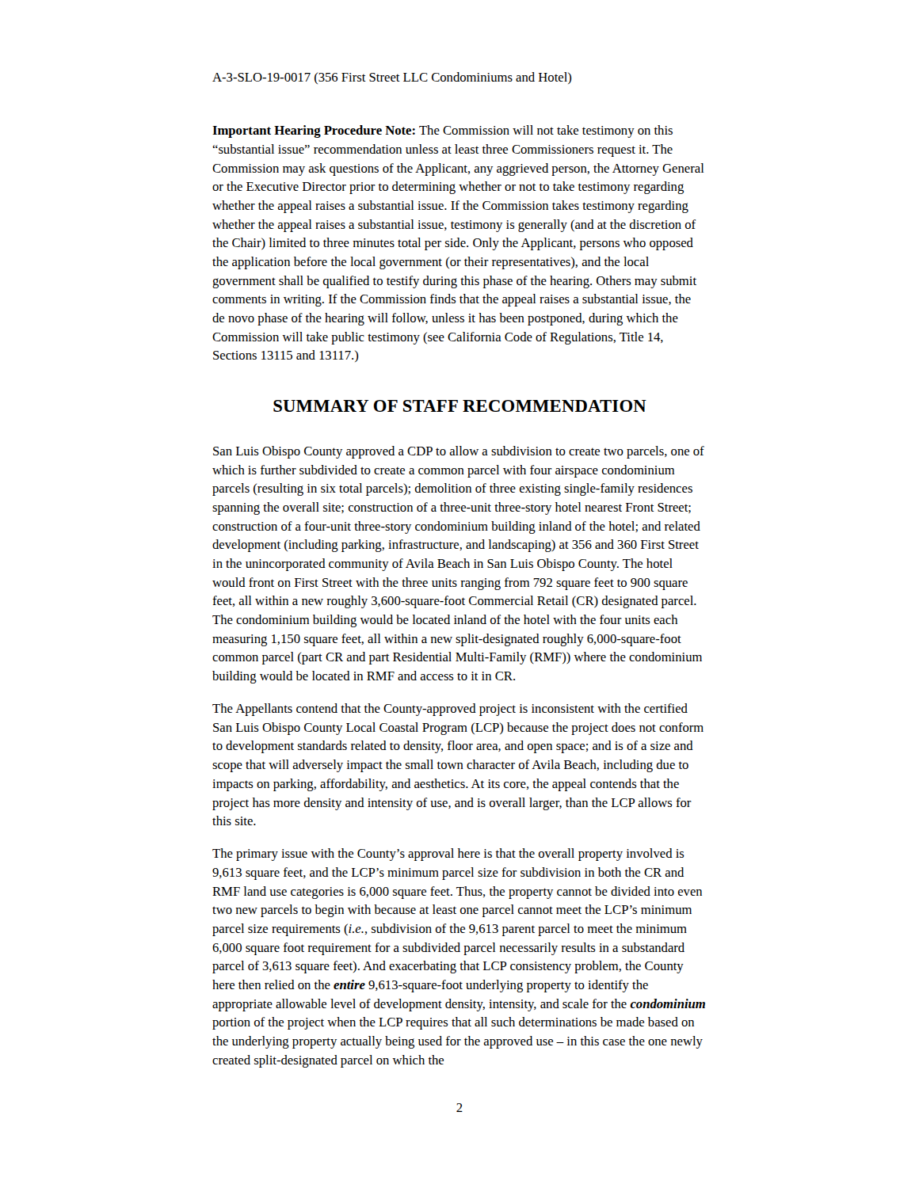A-3-SLO-19-0017 (356 First Street LLC Condominiums and Hotel)
Important Hearing Procedure Note: The Commission will not take testimony on this “substantial issue” recommendation unless at least three Commissioners request it. The Commission may ask questions of the Applicant, any aggrieved person, the Attorney General or the Executive Director prior to determining whether or not to take testimony regarding whether the appeal raises a substantial issue. If the Commission takes testimony regarding whether the appeal raises a substantial issue, testimony is generally (and at the discretion of the Chair) limited to three minutes total per side. Only the Applicant, persons who opposed the application before the local government (or their representatives), and the local government shall be qualified to testify during this phase of the hearing. Others may submit comments in writing. If the Commission finds that the appeal raises a substantial issue, the de novo phase of the hearing will follow, unless it has been postponed, during which the Commission will take public testimony (see California Code of Regulations, Title 14, Sections 13115 and 13117.)
SUMMARY OF STAFF RECOMMENDATION
San Luis Obispo County approved a CDP to allow a subdivision to create two parcels, one of which is further subdivided to create a common parcel with four airspace condominium parcels (resulting in six total parcels); demolition of three existing single-family residences spanning the overall site; construction of a three-unit three-story hotel nearest Front Street; construction of a four-unit three-story condominium building inland of the hotel; and related development (including parking, infrastructure, and landscaping) at 356 and 360 First Street in the unincorporated community of Avila Beach in San Luis Obispo County. The hotel would front on First Street with the three units ranging from 792 square feet to 900 square feet, all within a new roughly 3,600-square-foot Commercial Retail (CR) designated parcel. The condominium building would be located inland of the hotel with the four units each measuring 1,150 square feet, all within a new split-designated roughly 6,000-square-foot common parcel (part CR and part Residential Multi-Family (RMF)) where the condominium building would be located in RMF and access to it in CR.
The Appellants contend that the County-approved project is inconsistent with the certified San Luis Obispo County Local Coastal Program (LCP) because the project does not conform to development standards related to density, floor area, and open space; and is of a size and scope that will adversely impact the small town character of Avila Beach, including due to impacts on parking, affordability, and aesthetics. At its core, the appeal contends that the project has more density and intensity of use, and is overall larger, than the LCP allows for this site.
The primary issue with the County’s approval here is that the overall property involved is 9,613 square feet, and the LCP’s minimum parcel size for subdivision in both the CR and RMF land use categories is 6,000 square feet. Thus, the property cannot be divided into even two new parcels to begin with because at least one parcel cannot meet the LCP’s minimum parcel size requirements (i.e., subdivision of the 9,613 parent parcel to meet the minimum 6,000 square foot requirement for a subdivided parcel necessarily results in a substandard parcel of 3,613 square feet). And exacerbating that LCP consistency problem, the County here then relied on the entire 9,613-square-foot underlying property to identify the appropriate allowable level of development density, intensity, and scale for the condominium portion of the project when the LCP requires that all such determinations be made based on the underlying property actually being used for the approved use – in this case the one newly created split-designated parcel on which the
2